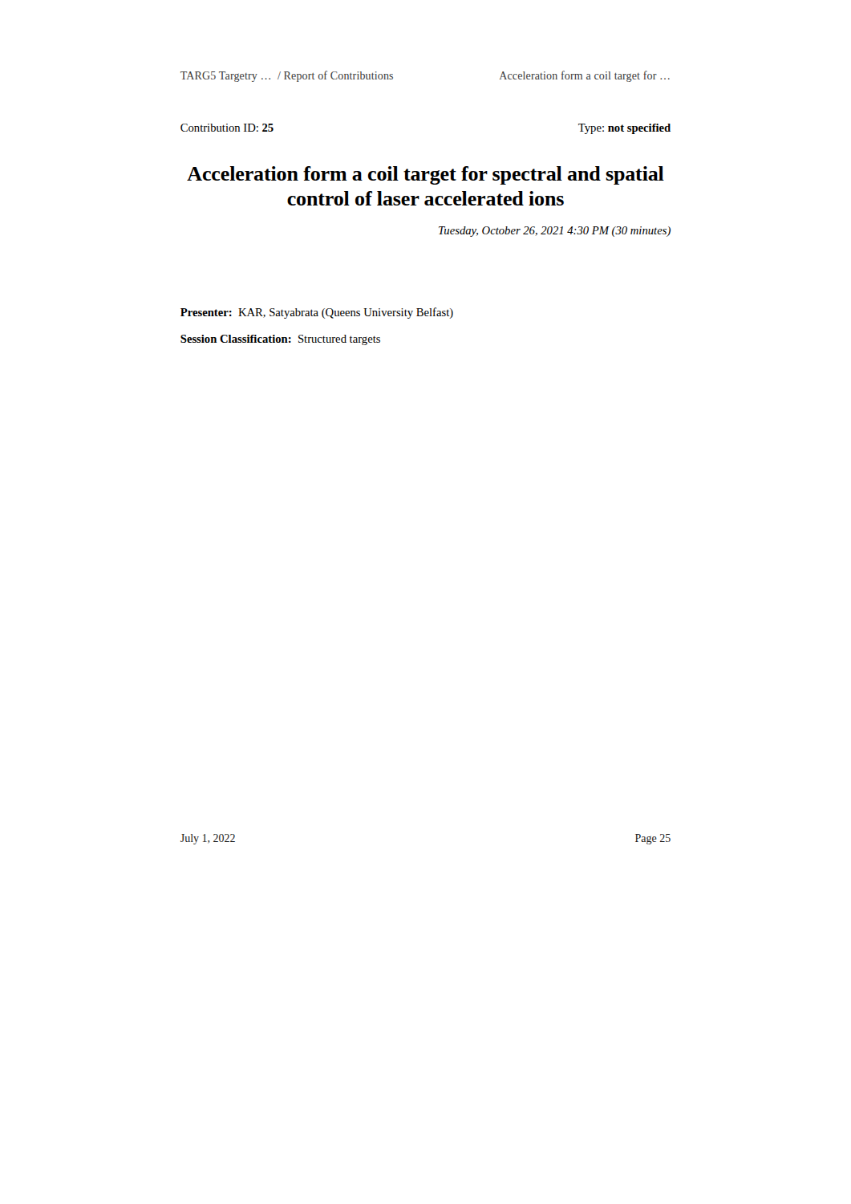TARG5 Targetry … / Report of Contributions
Acceleration form a coil target for …
Contribution ID: 25
Type: not specified
Acceleration form a coil target for spectral and spatial control of laser accelerated ions
Tuesday, October 26, 2021 4:30 PM (30 minutes)
Presenter: KAR, Satyabrata (Queens University Belfast)
Session Classification: Structured targets
July 1, 2022
Page 25